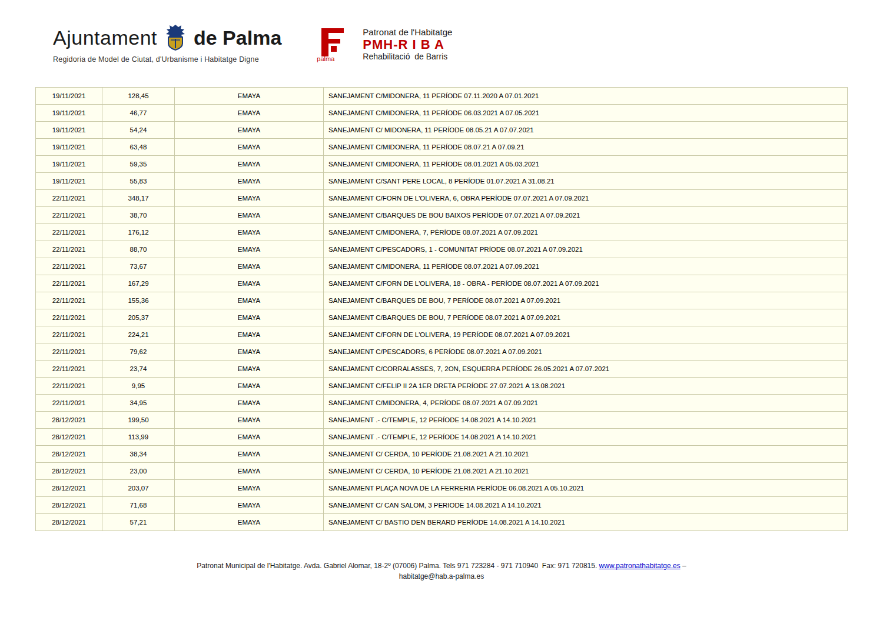Ajuntament de Palma
Regidoria de Model de Ciutat, d'Urbanisme i Habitatge Digne
palma
Patronat de l'Habitatge PMH-R I B A Rehabilitació de Barris
| 19/11/2021 | 128,45 | EMAYA | SANEJAMENT C/MIDONERA, 11 PERÍODE 07.11.2020 A 07.01.2021 |
| 19/11/2021 | 46,77 | EMAYA | SANEJAMENT C/MIDONERA, 11 PERÍODE 06.03.2021 A 07.05.2021 |
| 19/11/2021 | 54,24 | EMAYA | SANEJAMENT C/ MIDONERA, 11 PERÍODE 08.05.21 A 07.07.2021 |
| 19/11/2021 | 63,48 | EMAYA | SANEJAMENT C/MIDONERA, 11 PERÍODE 08.07.21 A 07.09.21 |
| 19/11/2021 | 59,35 | EMAYA | SANEJAMENT C/MIDONERA, 11 PERÍODE 08.01.2021 A 05.03.2021 |
| 19/11/2021 | 55,83 | EMAYA | SANEJAMENT C/SANT PERE LOCAL, 8 PERÍODE 01.07.2021 A 31.08.21 |
| 22/11/2021 | 348,17 | EMAYA | SANEJAMENT C/FORN DE L'OLIVERA, 6, OBRA PERÍODE 07.07.2021 A 07.09.2021 |
| 22/11/2021 | 38,70 | EMAYA | SANEJAMENT C/BARQUES DE BOU BAIXOS PERÍODE 07.07.2021 A 07.09.2021 |
| 22/11/2021 | 176,12 | EMAYA | SANEJAMENT C/MIDONERA, 7, PÈRÍODE 08.07.2021 A 07.09.2021 |
| 22/11/2021 | 88,70 | EMAYA | SANEJAMENT C/PESCADORS, 1 - COMUNITAT PRÍODE 08.07.2021 A 07.09.2021 |
| 22/11/2021 | 73,67 | EMAYA | SANEJAMENT C/MIDONERA, 11 PERÍODE 08.07.2021 A 07.09.2021 |
| 22/11/2021 | 167,29 | EMAYA | SANEJAMENT C/FORN DE L'OLIVERA, 18 - OBRA - PERÍODE 08.07.2021 A 07.09.2021 |
| 22/11/2021 | 155,36 | EMAYA | SANEJAMENT C/BARQUES DE BOU, 7 PERÍODE 08.07.2021 A 07.09.2021 |
| 22/11/2021 | 205,37 | EMAYA | SANEJAMENT C/BARQUES DE BOU, 7 PERÍODE 08.07.2021 A 07.09.2021 |
| 22/11/2021 | 224,21 | EMAYA | SANEJAMENT C/FORN DE L'OLIVERA, 19 PERÍODE 08.07.2021 A 07.09.2021 |
| 22/11/2021 | 79,62 | EMAYA | SANEJAMENT C/PESCADORS, 6 PERÍODE 08.07.2021 A 07.09.2021 |
| 22/11/2021 | 23,74 | EMAYA | SANEJAMENT C/CORRALASSES, 7, 2ON, ESQUERRA PERÍODE 26.05.2021 A 07.07.2021 |
| 22/11/2021 | 9,95 | EMAYA | SANEJAMENT C/FELIP II 2A 1ER DRETA PERÍODE 27.07.2021 A 13.08.2021 |
| 22/11/2021 | 34,95 | EMAYA | SANEJAMENT C/MIDONERA, 4, PERÍODE 08.07.2021 A 07.09.2021 |
| 28/12/2021 | 199,50 | EMAYA | SANEJAMENT .- C/TEMPLE, 12 PERÍODE 14.08.2021 A 14.10.2021 |
| 28/12/2021 | 113,99 | EMAYA | SANEJAMENT .- C/TEMPLE, 12 PERÍODE 14.08.2021 A 14.10.2021 |
| 28/12/2021 | 38,34 | EMAYA | SANEJAMENT C/ CERDA, 10 PERÍODE 21.08.2021 A 21.10.2021 |
| 28/12/2021 | 23,00 | EMAYA | SANEJAMENT C/ CERDA, 10 PERÍODE 21.08.2021 A 21.10.2021 |
| 28/12/2021 | 203,07 | EMAYA | SANEJAMENT PLAÇA NOVA DE LA FERRERIA PERÍODE 06.08.2021 A 05.10.2021 |
| 28/12/2021 | 71,68 | EMAYA | SANEJAMENT C/ CAN SALOM, 3 PERIODE 14.08.2021 A 14.10.2021 |
| 28/12/2021 | 57,21 | EMAYA | SANEJAMENT C/ BASTIO DEN BERARD PERÍODE 14.08.2021 A 14.10.2021 |
Patronat Municipal de l'Habitatge. Avda. Gabriel Alomar, 18-2º (07006) Palma. Tels 971 723284 - 971 710940 Fax: 971 720815. www.patronathabitatge.es –
habitatge@hab.a-palma.es